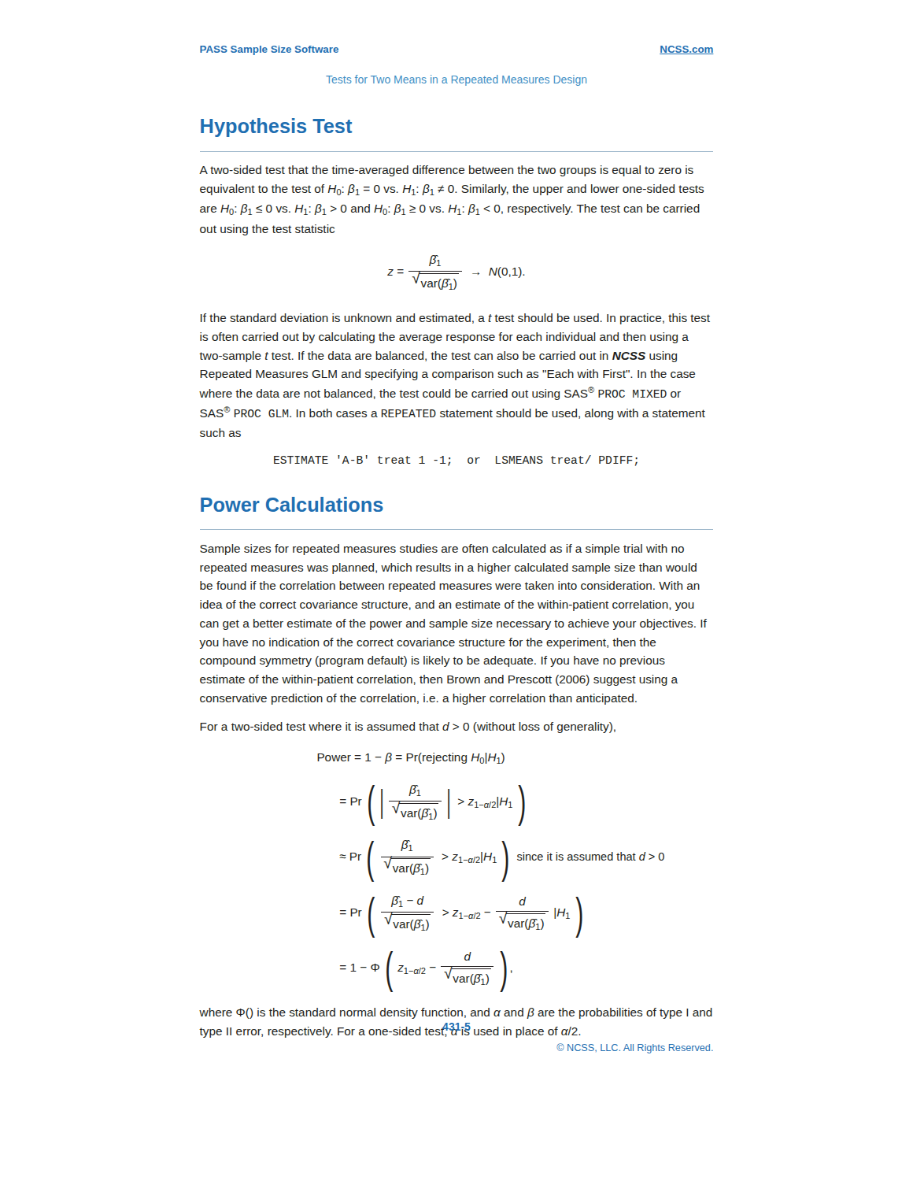PASS Sample Size Software
NCSS.com
Tests for Two Means in a Repeated Measures Design
Hypothesis Test
A two-sided test that the time-averaged difference between the two groups is equal to zero is equivalent to the test of H 0: β 1 = 0 vs. H 1: β 1 ≠ 0. Similarly, the upper and lower one-sided tests are H 0: β 1 ≤ 0 vs. H 1: β 1 > 0 and H 0: β 1 ≥ 0 vs. H 1: β 1 < 0, respectively. The test can be carried out using the test statistic
z = β̂1 var(β̂1) → N(0,1).
If the standard deviation is unknown and estimated, a t test should be used. In practice, this test is often carried out by calculating the average response for each individual and then using a two-sample t test. If the data are balanced, the test can also be carried out in NCSS using Repeated Measures GLM and specifying a comparison such as "Each with First". In the case where the data are not balanced, the test could be carried out using SAS® PROC MIXED or SAS® PROC GLM. In both cases a REPEATED statement should be used, along with a statement such as
ESTIMATE 'A-B' treat 1 -1; or LSMEANS treat/ PDIFF;
Power Calculations
Sample sizes for repeated measures studies are often calculated as if a simple trial with no repeated measures was planned, which results in a higher calculated sample size than would be found if the correlation between repeated measures were taken into consideration. With an idea of the correct covariance structure, and an estimate of the within-patient correlation, you can get a better estimate of the power and sample size necessary to achieve your objectives. If you have no indication of the correct covariance structure for the experiment, then the compound symmetry (program default) is likely to be adequate. If you have no previous estimate of the within-patient correlation, then Brown and Prescott (2006) suggest using a conservative prediction of the correlation, i.e. a higher correlation than anticipated.
For a two-sided test where it is assumed that d > 0 (without loss of generality),
Power = 1 − β = Pr(rejecting H 0|H 1) = Pr ( | β̂1 var(β̂1) | > z 1−α/2|H 1 ) ≈ Pr ( β̂1 var(β̂1) > z 1−α/2|H 1 ) since it is assumed that d > 0 = Pr ( β̂1 − d var(β̂1) > z 1−α/2 − d var(β̂1) |H 1 ) = 1 − Φ ( z 1−α/2 − d var(β̂1) ),
where Φ() is the standard normal density function, and α and β are the probabilities of type I and type II error, respectively. For a one-sided test, α is used in place of α/2.
431-5
© NCSS, LLC. All Rights Reserved.